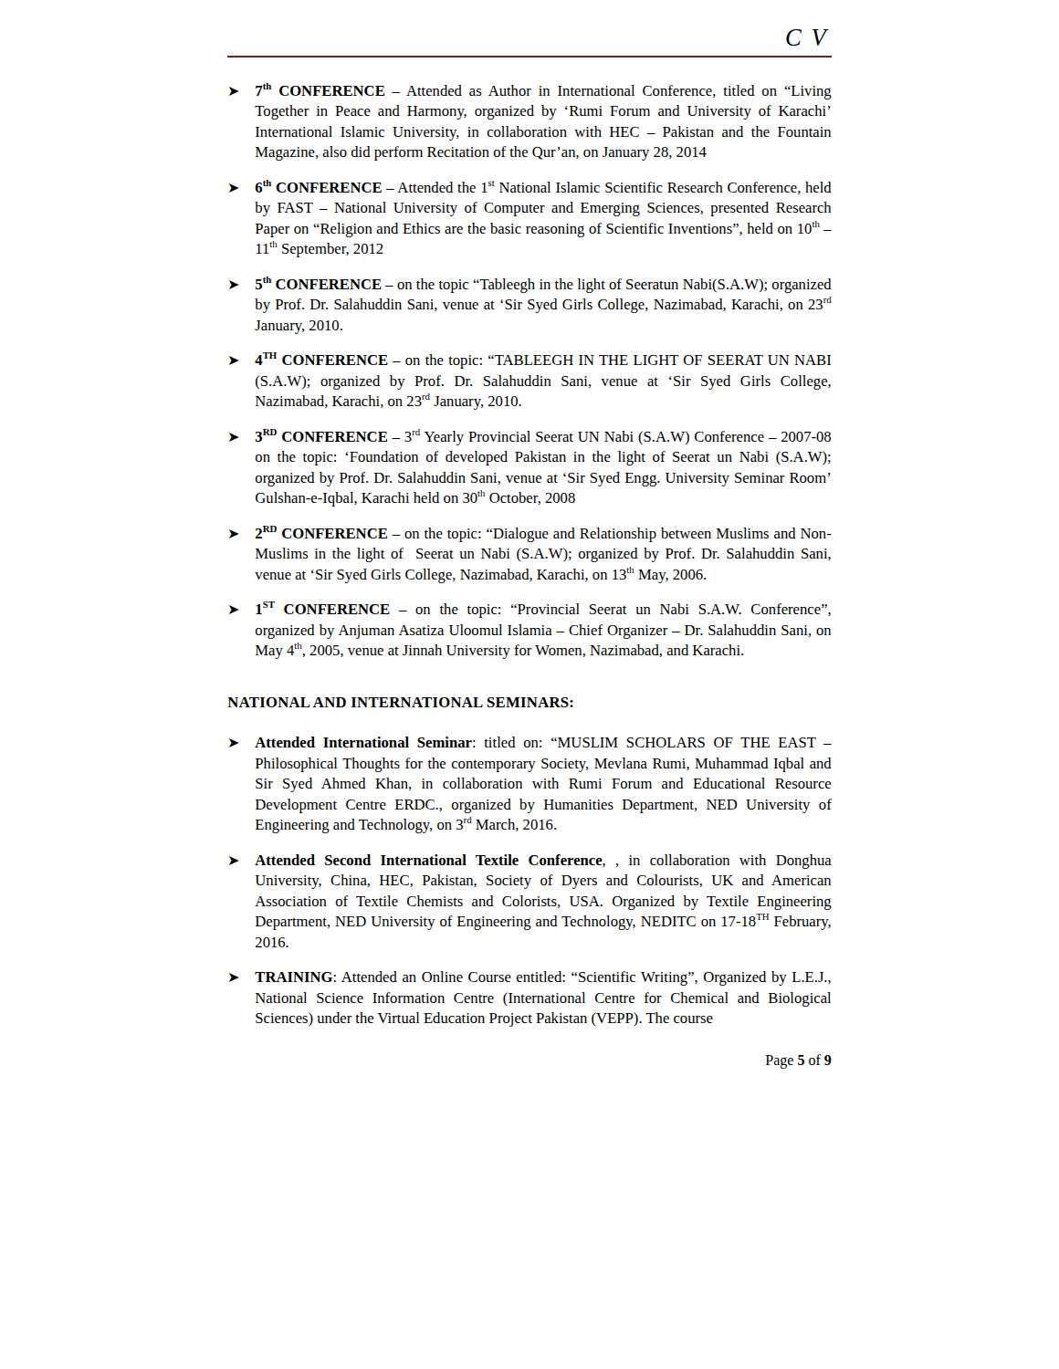C V
7th CONFERENCE – Attended as Author in International Conference, titled on “Living Together in Peace and Harmony, organized by ‘Rumi Forum and University of Karachi’ International Islamic University, in collaboration with HEC – Pakistan and the Fountain Magazine, also did perform Recitation of the Qur’an, on January 28, 2014
6th CONFERENCE – Attended the 1st National Islamic Scientific Research Conference, held by FAST – National University of Computer and Emerging Sciences, presented Research Paper on “Religion and Ethics are the basic reasoning of Scientific Inventions”, held on 10th – 11th September, 2012
5th CONFERENCE – on the topic “Tableegh in the light of Seeratun Nabi(S.A.W); organized by Prof. Dr. Salahuddin Sani, venue at ‘Sir Syed Girls College, Nazimabad, Karachi, on 23rd January, 2010.
4TH CONFERENCE – on the topic: “TABLEEGH IN THE LIGHT OF SEERAT UN NABI (S.A.W); organized by Prof. Dr. Salahuddin Sani, venue at ‘Sir Syed Girls College, Nazimabad, Karachi, on 23rd January, 2010.
3RD CONFERENCE – 3rd Yearly Provincial Seerat UN Nabi (S.A.W) Conference – 2007-08 on the topic: ‘Foundation of developed Pakistan in the light of Seerat un Nabi (S.A.W); organized by Prof. Dr. Salahuddin Sani, venue at ‘Sir Syed Engg. University Seminar Room’ Gulshan-e-Iqbal, Karachi held on 30th October, 2008
2RD CONFERENCE – on the topic: “Dialogue and Relationship between Muslims and Non-Muslims in the light of Seerat un Nabi (S.A.W); organized by Prof. Dr. Salahuddin Sani, venue at ‘Sir Syed Girls College, Nazimabad, Karachi, on 13th May, 2006.
1ST CONFERENCE – on the topic: “Provincial Seerat un Nabi S.A.W. Conference”, organized by Anjuman Asatiza Uloomul Islamia – Chief Organizer – Dr. Salahuddin Sani, on May 4th, 2005, venue at Jinnah University for Women, Nazimabad, and Karachi.
NATIONAL AND INTERNATIONAL SEMINARS:
Attended International Seminar: titled on: “MUSLIM SCHOLARS OF THE EAST – Philosophical Thoughts for the contemporary Society, Mevlana Rumi, Muhammad Iqbal and Sir Syed Ahmed Khan, in collaboration with Rumi Forum and Educational Resource Development Centre ERDC., organized by Humanities Department, NED University of Engineering and Technology, on 3rd March, 2016.
Attended Second International Textile Conference, , in collaboration with Donghua University, China, HEC, Pakistan, Society of Dyers and Colourists, UK and American Association of Textile Chemists and Colorists, USA. Organized by Textile Engineering Department, NED University of Engineering and Technology, NEDITC on 17-18TH February, 2016.
TRAINING: Attended an Online Course entitled: “Scientific Writing”, Organized by L.E.J., National Science Information Centre (International Centre for Chemical and Biological Sciences) under the Virtual Education Project Pakistan (VEPP). The course
Page 5 of 9